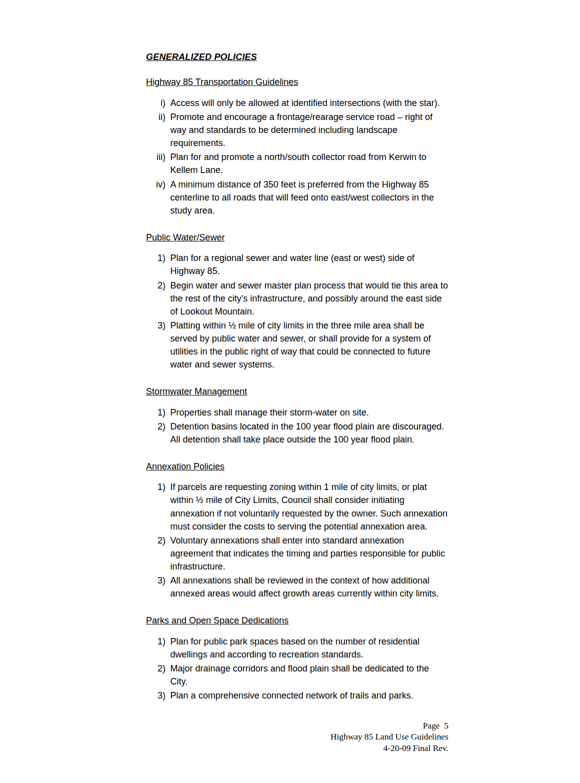GENERALIZED POLICIES
Highway 85 Transportation Guidelines
Access will only be allowed at identified intersections (with the star).
Promote and encourage a frontage/rearage service road – right of way and standards to be determined including landscape requirements.
Plan for and promote a north/south collector road from Kerwin to Kellem Lane.
A minimum distance of 350 feet is preferred from the Highway 85 centerline to all roads that will feed onto east/west collectors in the study area.
Public Water/Sewer
Plan for a regional sewer and water line (east or west) side of Highway 85.
Begin water and sewer master plan process that would tie this area to the rest of the city’s infrastructure, and possibly around the east side of Lookout Mountain.
Platting within ½ mile of city limits in the three mile area shall be served by public water and sewer, or shall provide for a system of utilities in the public right of way that could be connected to future water and sewer systems.
Stormwater Management
Properties shall manage their storm-water on site.
Detention basins located in the 100 year flood plain are discouraged. All detention shall take place outside the 100 year flood plain.
Annexation Policies
If parcels are requesting zoning within 1 mile of city limits, or plat within ½ mile of City Limits, Council shall consider initiating annexation if not voluntarily requested by the owner. Such annexation must consider the costs to serving the potential annexation area.
Voluntary annexations shall enter into standard annexation agreement that indicates the timing and parties responsible for public infrastructure.
All annexations shall be reviewed in the context of how additional annexed areas would affect growth areas currently within city limits.
Parks and Open Space Dedications
Plan for public park spaces based on the number of residential dwellings and according to recreation standards.
Major drainage corridors and flood plain shall be dedicated to the City.
Plan a comprehensive connected network of trails and parks.
Page 5
Highway 85 Land Use Guidelines
4-20-09 Final Rev.